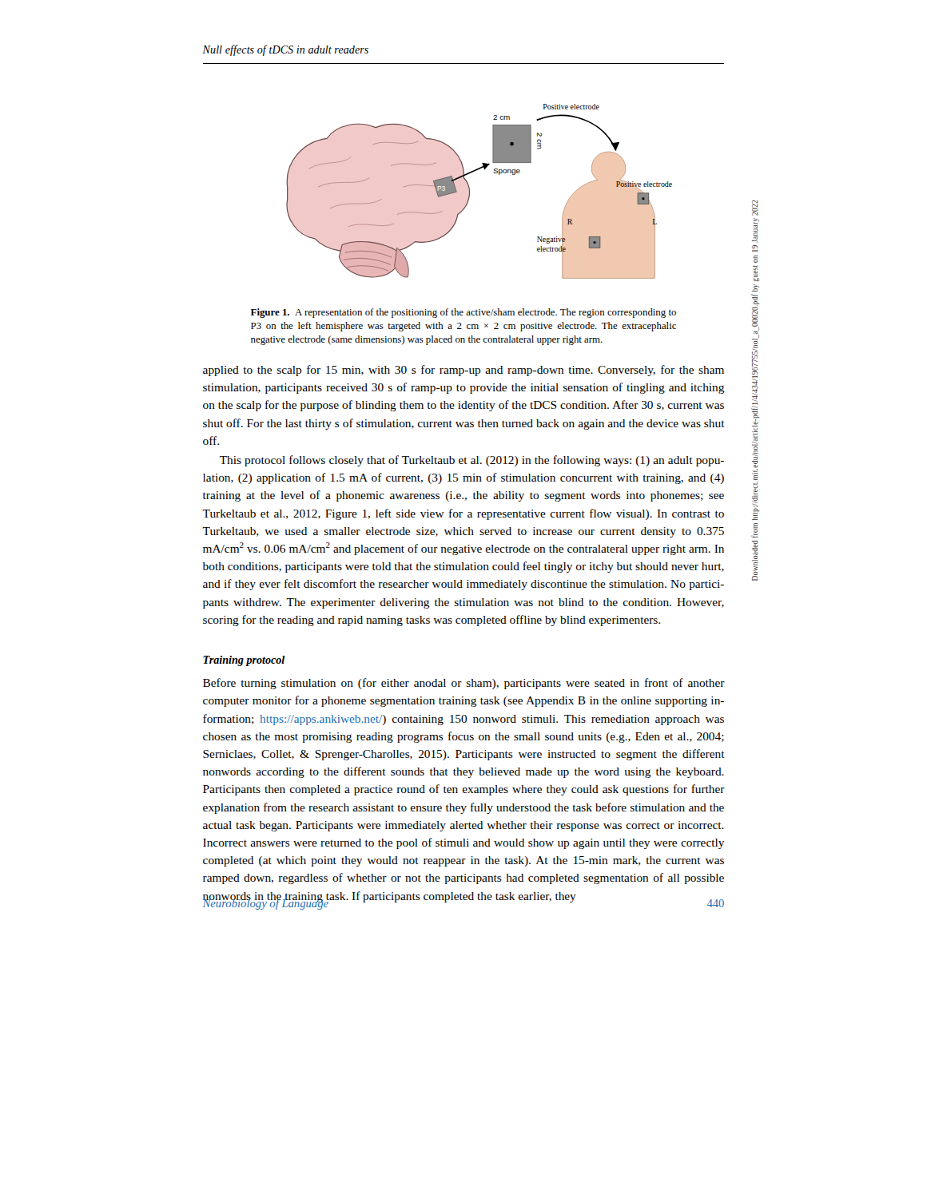Null effects of tDCS in adult readers
Downloaded from http://direct.mit.edu/nol/article-pdf/1/4/434/1967755/nol_a_00020.pdf by guest on 19 January 2022
P3 2 cm 2 cm Sponge Positive electrode Positive electrode R L Negative electrode
Figure 1. A representation of the positioning of the active/sham electrode. The region corresponding to P3 on the left hemisphere was targeted with a 2 cm × 2 cm positive electrode. The extracephalic negative electrode (same dimensions) was placed on the contralateral upper right arm.
applied to the scalp for 15 min, with 30 s for ramp-up and ramp-down time. Conversely, for the sham stimulation, participants received 30 s of ramp-up to provide the initial sensation of tingling and itching on the scalp for the purpose of blinding them to the identity of the tDCS condition. After 30 s, current was shut off. For the last thirty s of stimulation, current was then turned back on again and the device was shut off.
This protocol follows closely that of Turkeltaub et al. (2012) in the following ways: (1) an adult population, (2) application of 1.5 mA of current, (3) 15 min of stimulation concurrent with training, and (4) training at the level of a phonemic awareness (i.e., the ability to segment words into phonemes; see Turkeltaub et al., 2012, Figure 1, left side view for a representative current flow visual). In contrast to Turkeltaub, we used a smaller electrode size, which served to increase our current density to 0.375 mA/cm2 vs. 0.06 mA/cm2 and placement of our negative electrode on the contralateral upper right arm. In both conditions, participants were told that the stimulation could feel tingly or itchy but should never hurt, and if they ever felt discomfort the researcher would immediately discontinue the stimulation. No participants withdrew. The experimenter delivering the stimulation was not blind to the condition. However, scoring for the reading and rapid naming tasks was completed offline by blind experimenters.
Training protocol
Before turning stimulation on (for either anodal or sham), participants were seated in front of another computer monitor for a phoneme segmentation training task (see Appendix B in the online supporting information; https://apps.ankiweb.net/) containing 150 nonword stimuli. This remediation approach was chosen as the most promising reading programs focus on the small sound units (e.g., Eden et al., 2004; Serniclaes, Collet, & Sprenger-Charolles, 2015). Participants were instructed to segment the different nonwords according to the different sounds that they believed made up the word using the keyboard. Participants then completed a practice round of ten examples where they could ask questions for further explanation from the research assistant to ensure they fully understood the task before stimulation and the actual task began. Participants were immediately alerted whether their response was correct or incorrect. Incorrect answers were returned to the pool of stimuli and would show up again until they were correctly completed (at which point they would not reappear in the task). At the 15-min mark, the current was ramped down, regardless of whether or not the participants had completed segmentation of all possible nonwords in the training task. If participants completed the task earlier, they
Neurobiology of Language
440